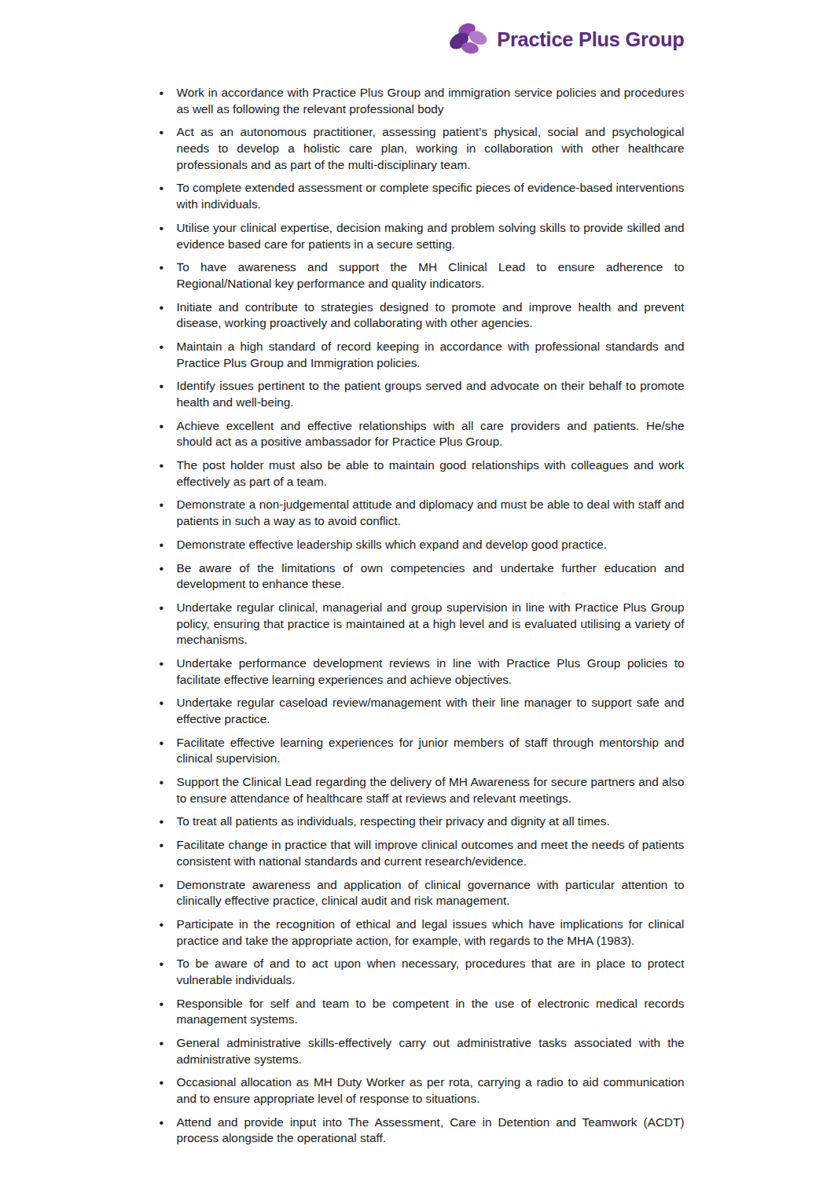Practice Plus Group
Work in accordance with Practice Plus Group and immigration service policies and procedures as well as following the relevant professional body
Act as an autonomous practitioner, assessing patient’s physical, social and psychological needs to develop a holistic care plan, working in collaboration with other healthcare professionals and as part of the multi-disciplinary team.
To complete extended assessment or complete specific pieces of evidence-based interventions with individuals.
Utilise your clinical expertise, decision making and problem solving skills to provide skilled and evidence based care for patients in a secure setting.
To have awareness and support the MH Clinical Lead to ensure adherence to Regional/National key performance and quality indicators.
Initiate and contribute to strategies designed to promote and improve health and prevent disease, working proactively and collaborating with other agencies.
Maintain a high standard of record keeping in accordance with professional standards and Practice Plus Group and Immigration policies.
Identify issues pertinent to the patient groups served and advocate on their behalf to promote health and well-being.
Achieve excellent and effective relationships with all care providers and patients. He/she should act as a positive ambassador for Practice Plus Group.
The post holder must also be able to maintain good relationships with colleagues and work effectively as part of a team.
Demonstrate a non-judgemental attitude and diplomacy and must be able to deal with staff and patients in such a way as to avoid conflict.
Demonstrate effective leadership skills which expand and develop good practice.
Be aware of the limitations of own competencies and undertake further education and development to enhance these.
Undertake regular clinical, managerial and group supervision in line with Practice Plus Group policy, ensuring that practice is maintained at a high level and is evaluated utilising a variety of mechanisms.
Undertake performance development reviews in line with Practice Plus Group policies to facilitate effective learning experiences and achieve objectives.
Undertake regular caseload review/management with their line manager to support safe and effective practice.
Facilitate effective learning experiences for junior members of staff through mentorship and clinical supervision.
Support the Clinical Lead regarding the delivery of MH Awareness for secure partners and also to ensure attendance of healthcare staff at reviews and relevant meetings.
To treat all patients as individuals, respecting their privacy and dignity at all times.
Facilitate change in practice that will improve clinical outcomes and meet the needs of patients consistent with national standards and current research/evidence.
Demonstrate awareness and application of clinical governance with particular attention to clinically effective practice, clinical audit and risk management.
Participate in the recognition of ethical and legal issues which have implications for clinical practice and take the appropriate action, for example, with regards to the MHA (1983).
To be aware of and to act upon when necessary, procedures that are in place to protect vulnerable individuals.
Responsible for self and team to be competent in the use of electronic medical records management systems.
General administrative skills-effectively carry out administrative tasks associated with the administrative systems.
Occasional allocation as MH Duty Worker as per rota, carrying a radio to aid communication and to ensure appropriate level of response to situations.
Attend and provide input into The Assessment, Care in Detention and Teamwork (ACDT) process alongside the operational staff.